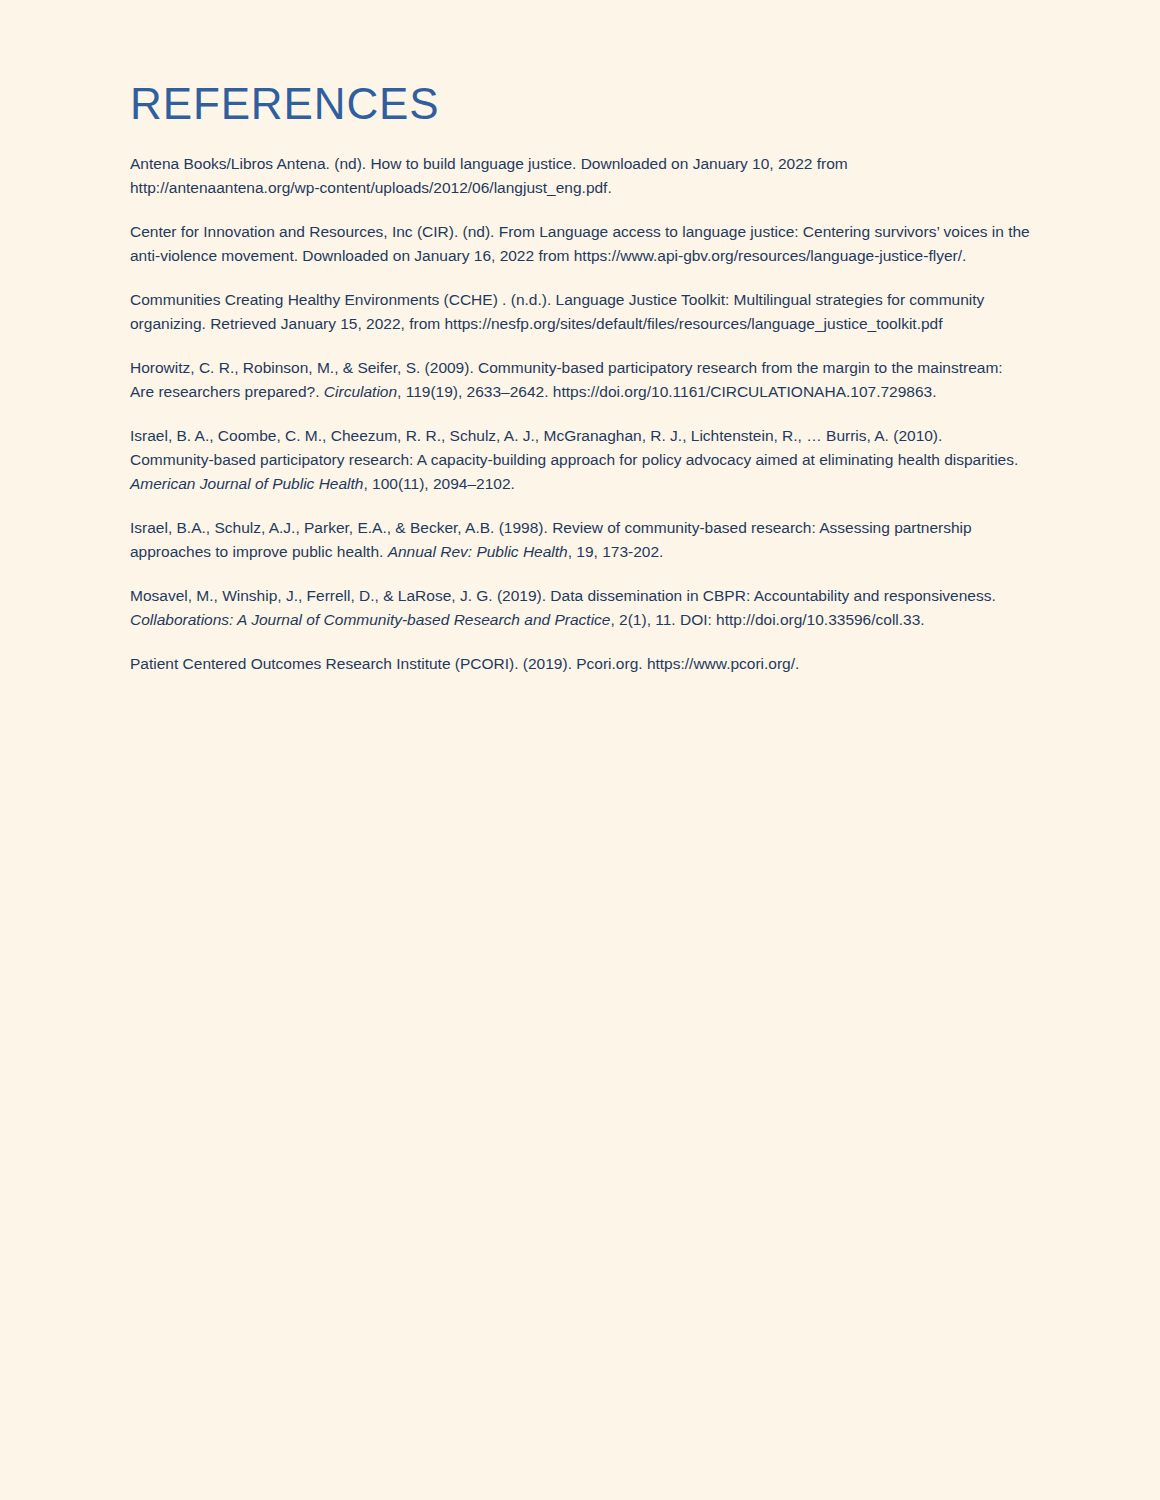REFERENCES
Antena Books/Libros Antena. (nd). How to build language justice. Downloaded on January 10, 2022 from http://antenaantena.org/wp-content/uploads/2012/06/langjust_eng.pdf.
Center for Innovation and Resources, Inc (CIR). (nd). From Language access to language justice: Centering survivors’ voices in the anti-violence movement. Downloaded on January 16, 2022 from https://www.api-gbv.org/resources/language-justice-flyer/.
Communities Creating Healthy Environments (CCHE) . (n.d.). Language Justice Toolkit: Multilingual strategies for community organizing. Retrieved January 15, 2022, from https://nesfp.org/sites/default/files/resources/language_justice_toolkit.pdf
Horowitz, C. R., Robinson, M., & Seifer, S. (2009). Community-based participatory research from the margin to the mainstream: Are researchers prepared?. Circulation, 119(19), 2633–2642. https://doi.org/10.1161/CIRCULATIONAHA.107.729863.
Israel, B. A., Coombe, C. M., Cheezum, R. R., Schulz, A. J., McGranaghan, R. J., Lichtenstein, R., … Burris, A. (2010). Community-based participatory research: A capacity-building approach for policy advocacy aimed at eliminating health disparities. American Journal of Public Health, 100(11), 2094–2102.
Israel, B.A., Schulz, A.J., Parker, E.A., & Becker, A.B. (1998). Review of community-based research: Assessing partnership approaches to improve public health. Annual Rev: Public Health, 19, 173-202.
Mosavel, M., Winship, J., Ferrell, D., & LaRose, J. G. (2019). Data dissemination in CBPR: Accountability and responsiveness. Collaborations: A Journal of Community-based Research and Practice, 2(1), 11. DOI: http://doi.org/10.33596/coll.33.
Patient Centered Outcomes Research Institute (PCORI). (2019). Pcori.org. https://www.pcori.org/.